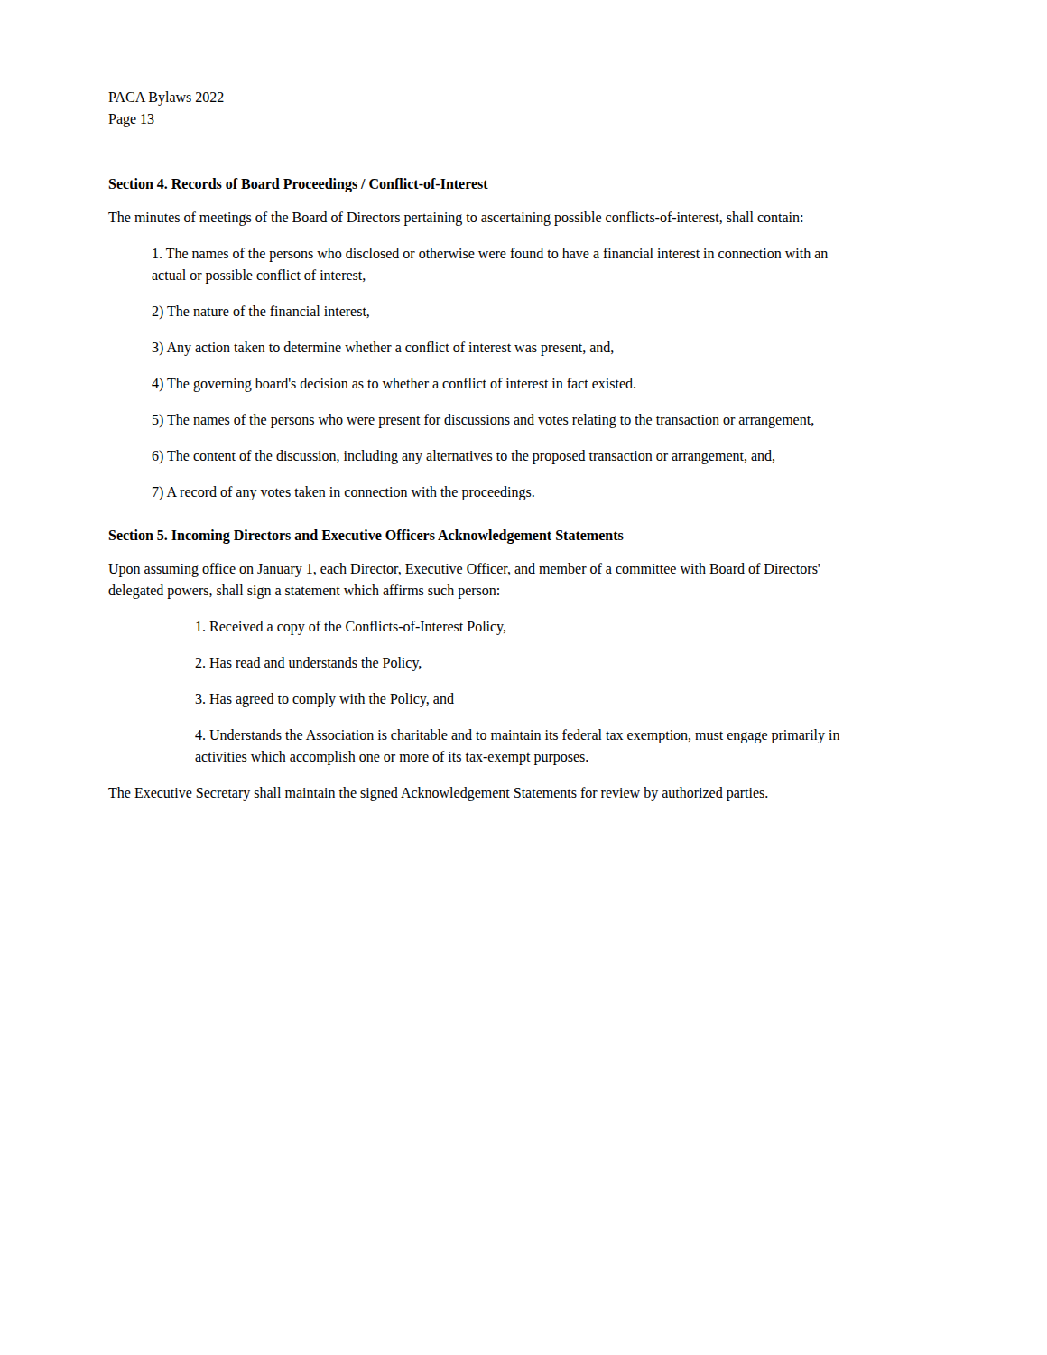PACA Bylaws 2022
Page 13
Section 4. Records of Board Proceedings / Conflict-of-Interest
The minutes of meetings of the Board of Directors pertaining to ascertaining possible conflicts-of-interest, shall contain:
1. The names of the persons who disclosed or otherwise were found to have a financial interest in connection with an actual or possible conflict of interest,
2) The nature of the financial interest,
3) Any action taken to determine whether a conflict of interest was present, and,
4) The governing board's decision as to whether a conflict of interest in fact existed.
5) The names of the persons who were present for discussions and votes relating to the transaction or arrangement,
6) The content of the discussion, including any alternatives to the proposed transaction or arrangement, and,
7) A record of any votes taken in connection with the proceedings.
Section 5. Incoming Directors and Executive Officers Acknowledgement Statements
Upon assuming office on January 1, each Director, Executive Officer, and member of a committee with Board of Directors' delegated powers, shall sign a statement which affirms such person:
1. Received a copy of the Conflicts-of-Interest Policy,
2. Has read and understands the Policy,
3. Has agreed to comply with the Policy, and
4. Understands the Association is charitable and to maintain its federal tax exemption, must engage primarily in activities which accomplish one or more of its tax-exempt purposes.
The Executive Secretary shall maintain the signed Acknowledgement Statements for review by authorized parties.